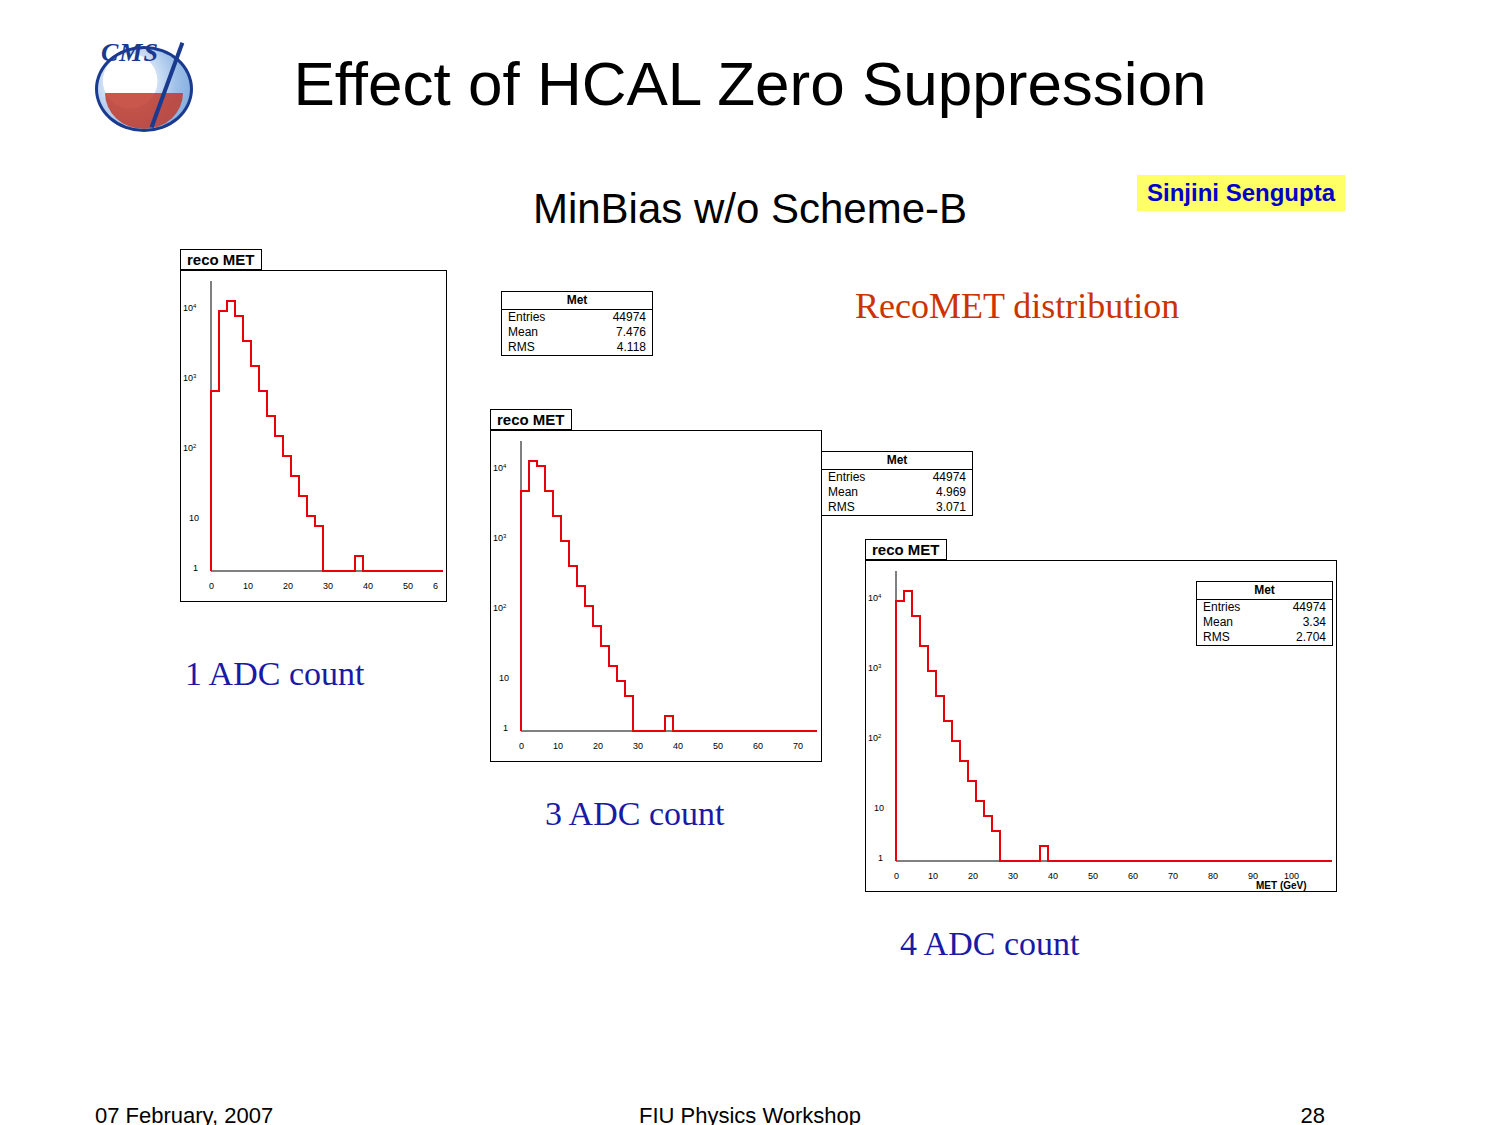CMS
Effect of HCAL Zero Suppression
MinBias w/o Scheme-B
Sinjini Sengupta
RecoMET distribution
reco MET
Met
| Entries | 44974 |
| Mean | 7.476 |
| RMS | 4.118 |
104 103 102 10 1 0 10 20 30 40 50 6
1 ADC count
reco MET
Met
| Entries | 44974 |
| Mean | 4.969 |
| RMS | 3.071 |
104 103 102 10 1 0 10 20 30 40 50 60 70
3 ADC count
reco MET
Met
| Entries | 44974 |
| Mean | 3.34 |
| RMS | 2.704 |
104 103 102 10 1 0 10 20 30 40 50 60 70 80 90 100 MET (GeV)
4 ADC count
07 February, 2007 FIU Physics Workshop 28